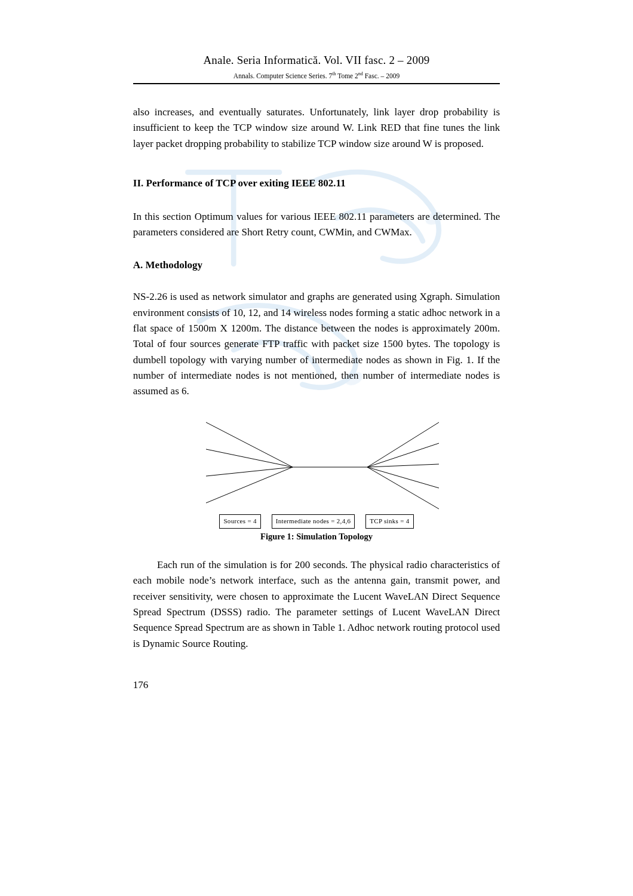Anale. Seria Informatică. Vol. VII fasc. 2 – 2009
Annals. Computer Science Series. 7th Tome 2nd Fasc. – 2009
also increases, and eventually saturates. Unfortunately, link layer drop probability is insufficient to keep the TCP window size around W. Link RED that fine tunes the link layer packet dropping probability to stabilize TCP window size around W is proposed.
II. Performance of TCP over exiting IEEE 802.11
In this section Optimum values for various IEEE 802.11 parameters are determined. The parameters considered are Short Retry count, CWMin, and CWMax.
A. Methodology
NS-2.26 is used as network simulator and graphs are generated using Xgraph. Simulation environment consists of 10, 12, and 14 wireless nodes forming a static adhoc network in a flat space of 1500m X 1200m. The distance between the nodes is approximately 200m. Total of four sources generate FTP traffic with packet size 1500 bytes. The topology is dumbell topology with varying number of intermediate nodes as shown in Fig. 1. If the number of intermediate nodes is not mentioned, then number of intermediate nodes is assumed as 6.
Sources = 4
Intermediate nodes = 2,4,6
TCP sinks = 4
Figure 1: Simulation Topology
Each run of the simulation is for 200 seconds. The physical radio characteristics of each mobile node’s network interface, such as the antenna gain, transmit power, and receiver sensitivity, were chosen to approximate the Lucent WaveLAN Direct Sequence Spread Spectrum (DSSS) radio. The parameter settings of Lucent WaveLAN Direct Sequence Spread Spectrum are as shown in Table 1. Adhoc network routing protocol used is Dynamic Source Routing.
176